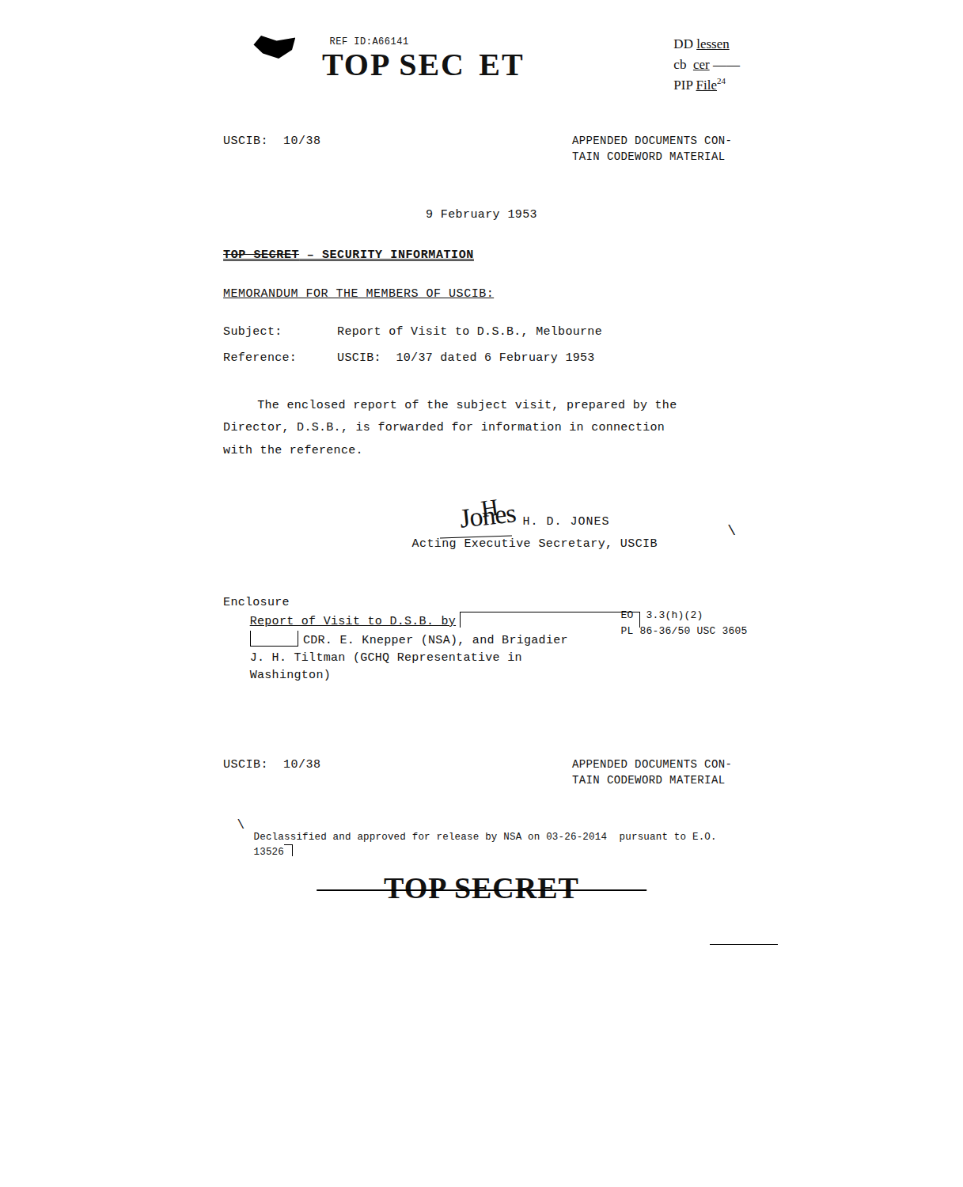REF ID:A66141
TOP SEC ET
DD lessen
cb cer ——
PIP File24
USCIB: 10/38
APPENDED DOCUMENTS CON-
TAIN CODEWORD MATERIAL
9 February 1953
TOP SECRET – SECURITY INFORMATION
MEMORANDUM FOR THE MEMBERS OF USCIB:
| Subject: | Report of Visit to D.S.B., Melbourne |
| Reference: | USCIB: 10/37 dated 6 February 1953 |
The enclosed report of the subject visit, prepared by the Director, D.S.B., is forwarded for information in connection with the reference.
Jones
HH. D. JONES
Acting Executive Secretary, USCIB
\
EO 3.3(h)(2)
PL 86-36/50 USC 3605
Enclosure
Report of Visit to D.S.B. by
CDR. E. Knepper (NSA), and Brigadier
J. H. Tiltman (GCHQ Representative in
Washington)
USCIB: 10/38
APPENDED DOCUMENTS CON-
TAIN CODEWORD MATERIAL
\ Declassified and approved for release by NSA on 03-26-2014 pursuant to E.O. 13526
TOP SECRET